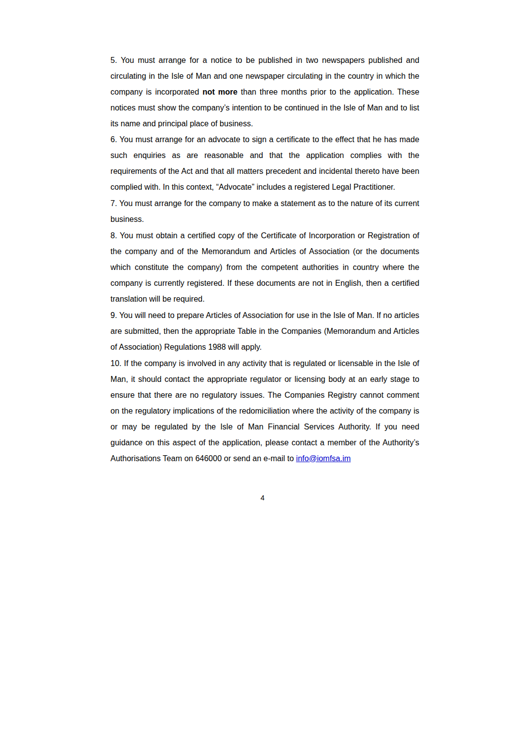5. You must arrange for a notice to be published in two newspapers published and circulating in the Isle of Man and one newspaper circulating in the country in which the company is incorporated not more than three months prior to the application. These notices must show the company’s intention to be continued in the Isle of Man and to list its name and principal place of business.
6. You must arrange for an advocate to sign a certificate to the effect that he has made such enquiries as are reasonable and that the application complies with the requirements of the Act and that all matters precedent and incidental thereto have been complied with. In this context, “Advocate” includes a registered Legal Practitioner.
7. You must arrange for the company to make a statement as to the nature of its current business.
8. You must obtain a certified copy of the Certificate of Incorporation or Registration of the company and of the Memorandum and Articles of Association (or the documents which constitute the company) from the competent authorities in country where the company is currently registered. If these documents are not in English, then a certified translation will be required.
9. You will need to prepare Articles of Association for use in the Isle of Man. If no articles are submitted, then the appropriate Table in the Companies (Memorandum and Articles of Association) Regulations 1988 will apply.
10. If the company is involved in any activity that is regulated or licensable in the Isle of Man, it should contact the appropriate regulator or licensing body at an early stage to ensure that there are no regulatory issues. The Companies Registry cannot comment on the regulatory implications of the redomiciliation where the activity of the company is or may be regulated by the Isle of Man Financial Services Authority. If you need guidance on this aspect of the application, please contact a member of the Authority’s Authorisations Team on 646000 or send an e-mail to info@iomfsa.im
4